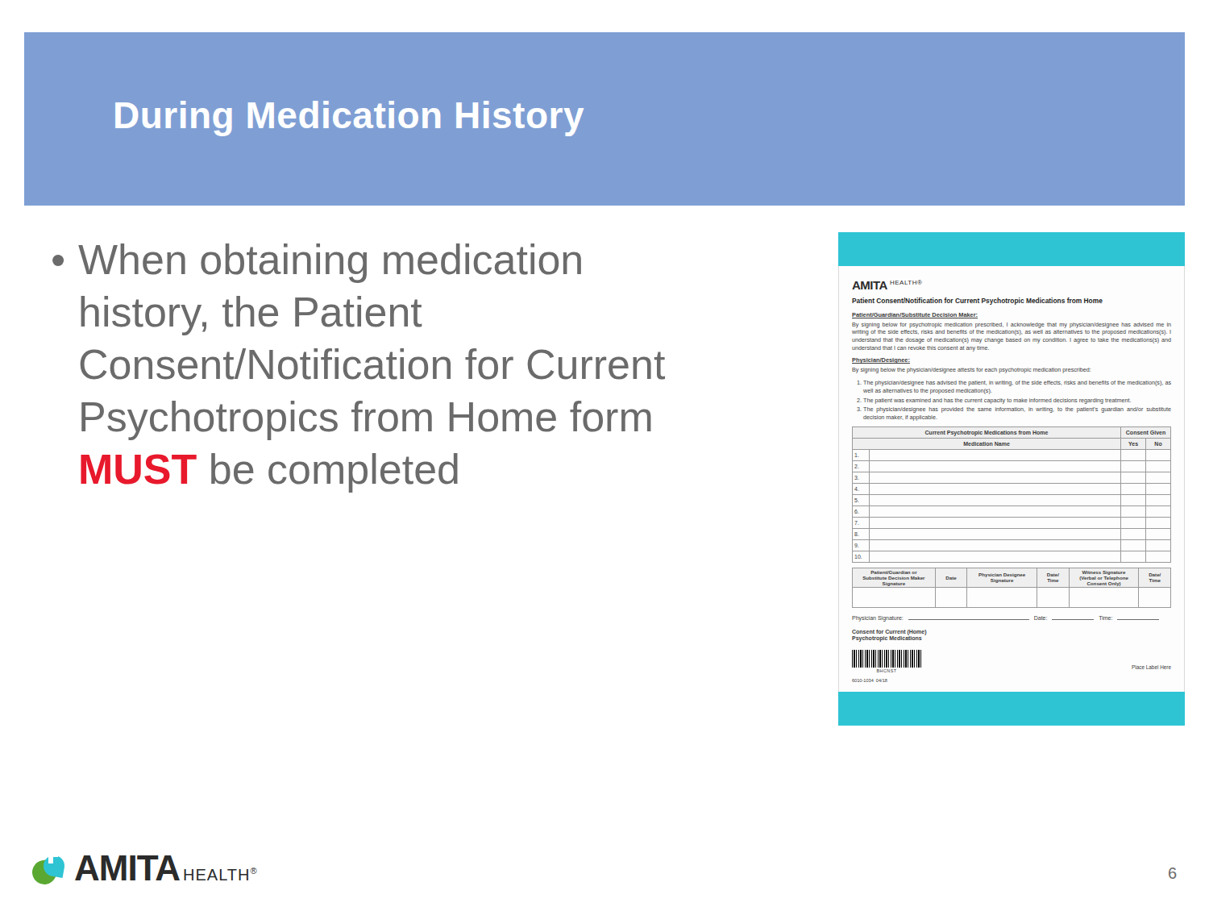During Medication History
When obtaining medication history, the Patient Consent/Notification for Current Psychotropics from Home form MUST be completed
AMITA HEALTH®
Patient Consent/Notification for Current Psychotropic Medications from Home
Patient/Guardian/Substitute Decision Maker:
By signing below for psychotropic medication prescribed, I acknowledge that my physician/designee has advised me in writing of the side effects, risks and benefits of the medication(s), as well as alternatives to the proposed medications(s). I understand that the dosage of medication(s) may change based on my condition. I agree to take the medications(s) and understand that I can revoke this consent at any time.
Physician/Designee:
By signing below the physician/designee attests for each psychotropic medication prescribed:
The physician/designee has advised the patient, in writing, of the side effects, risks and benefits of the medication(s), as well as alternatives to the proposed medication(s).
The patient was examined and has the current capacity to make informed decisions regarding treatment.
The physician/designee has provided the same information, in writing, to the patient's guardian and/or substitute decision maker, if applicable.
| Current Psychotropic Medications from Home | Consent Given |
| --- | --- |
| Medication Name | Yes | No |
| 1. | | | |
| 2. | | | |
| 3. | | | |
| 4. | | | |
| 5. | | | |
| 6. | | | |
| 7. | | | |
| 8. | | | |
| 9. | | | |
| 10. | | | |
| Patient/Guardian or Substitute Decision Maker Signature | Date | Physician Designee Signature | Date/ Time | Witness Signature (Verbal or Telephone Consent Only) | Date/ Time |
| --- | --- | --- | --- | --- | --- |
Physician Signature: Date: Time:
Consent for Current (Home)
Psychotropic Medications
BHCNST
Place Label Here
6010-1034 04/18
AMITAHEALTH®
6